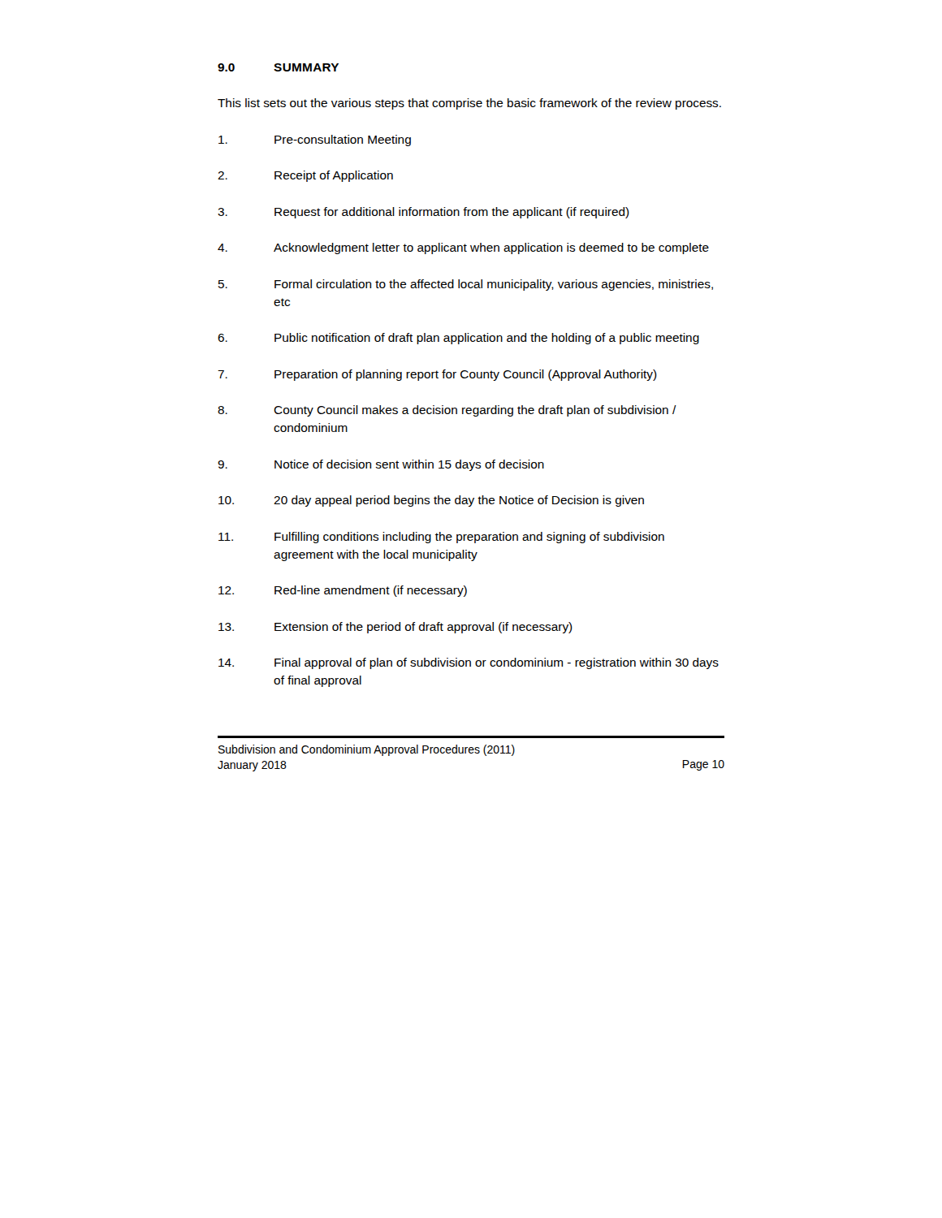9.0 SUMMARY
This list sets out the various steps that comprise the basic framework of the review process.
1. Pre-consultation Meeting
2. Receipt of Application
3. Request for additional information from the applicant (if required)
4. Acknowledgment letter to applicant when application is deemed to be complete
5. Formal circulation to the affected local municipality, various agencies, ministries, etc
6. Public notification of draft plan application and the holding of a public meeting
7. Preparation of planning report for County Council (Approval Authority)
8. County Council makes a decision regarding the draft plan of subdivision / condominium
9. Notice of decision sent within 15 days of decision
10. 20 day appeal period begins the day the Notice of Decision is given
11. Fulfilling conditions including the preparation and signing of subdivision agreement with the local municipality
12. Red-line amendment (if necessary)
13. Extension of the period of draft approval (if necessary)
14. Final approval of plan of subdivision or condominium - registration within 30 days of final approval
Subdivision and Condominium Approval Procedures (2011)
January 2018
Page 10